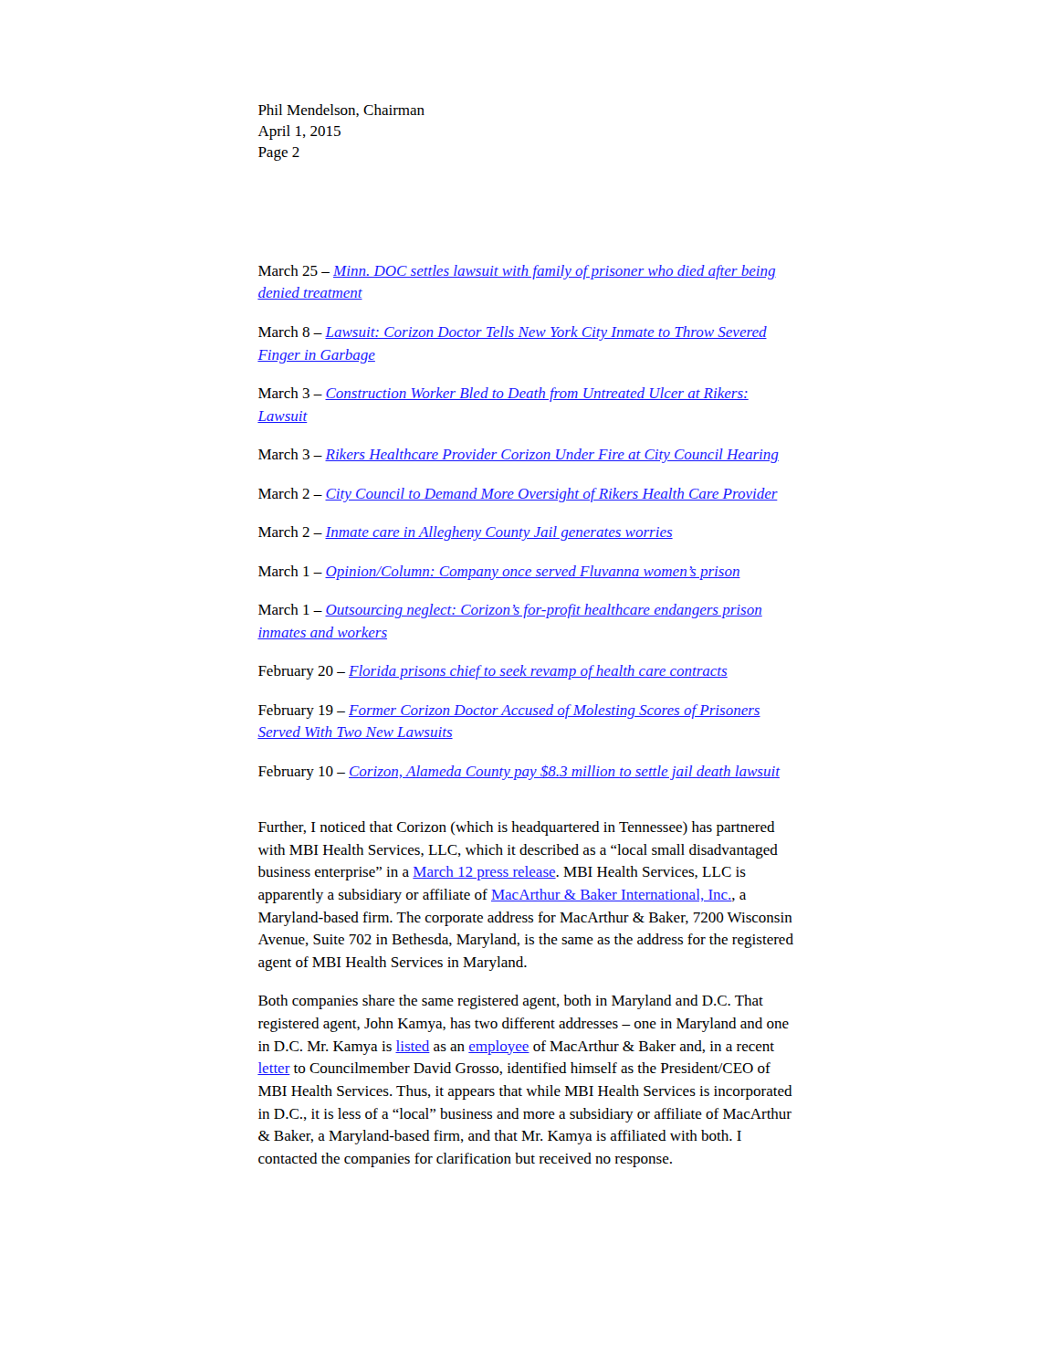Phil Mendelson, Chairman
April 1, 2015
Page 2
March 25 – Minn. DOC settles lawsuit with family of prisoner who died after being denied treatment
March 8 – Lawsuit: Corizon Doctor Tells New York City Inmate to Throw Severed Finger in Garbage
March 3 – Construction Worker Bled to Death from Untreated Ulcer at Rikers: Lawsuit
March 3 – Rikers Healthcare Provider Corizon Under Fire at City Council Hearing
March 2 – City Council to Demand More Oversight of Rikers Health Care Provider
March 2 – Inmate care in Allegheny County Jail generates worries
March 1 – Opinion/Column: Company once served Fluvanna women’s prison
March 1 – Outsourcing neglect: Corizon’s for-profit healthcare endangers prison inmates and workers
February 20 – Florida prisons chief to seek revamp of health care contracts
February 19 – Former Corizon Doctor Accused of Molesting Scores of Prisoners Served With Two New Lawsuits
February 10 – Corizon, Alameda County pay $8.3 million to settle jail death lawsuit
Further, I noticed that Corizon (which is headquartered in Tennessee) has partnered with MBI Health Services, LLC, which it described as a “local small disadvantaged business enterprise” in a March 12 press release. MBI Health Services, LLC is apparently a subsidiary or affiliate of MacArthur & Baker International, Inc., a Maryland-based firm. The corporate address for MacArthur & Baker, 7200 Wisconsin Avenue, Suite 702 in Bethesda, Maryland, is the same as the address for the registered agent of MBI Health Services in Maryland.
Both companies share the same registered agent, both in Maryland and D.C. That registered agent, John Kamya, has two different addresses – one in Maryland and one in D.C. Mr. Kamya is listed as an employee of MacArthur & Baker and, in a recent letter to Councilmember David Grosso, identified himself as the President/CEO of MBI Health Services. Thus, it appears that while MBI Health Services is incorporated in D.C., it is less of a “local” business and more a subsidiary or affiliate of MacArthur & Baker, a Maryland-based firm, and that Mr. Kamya is affiliated with both. I contacted the companies for clarification but received no response.